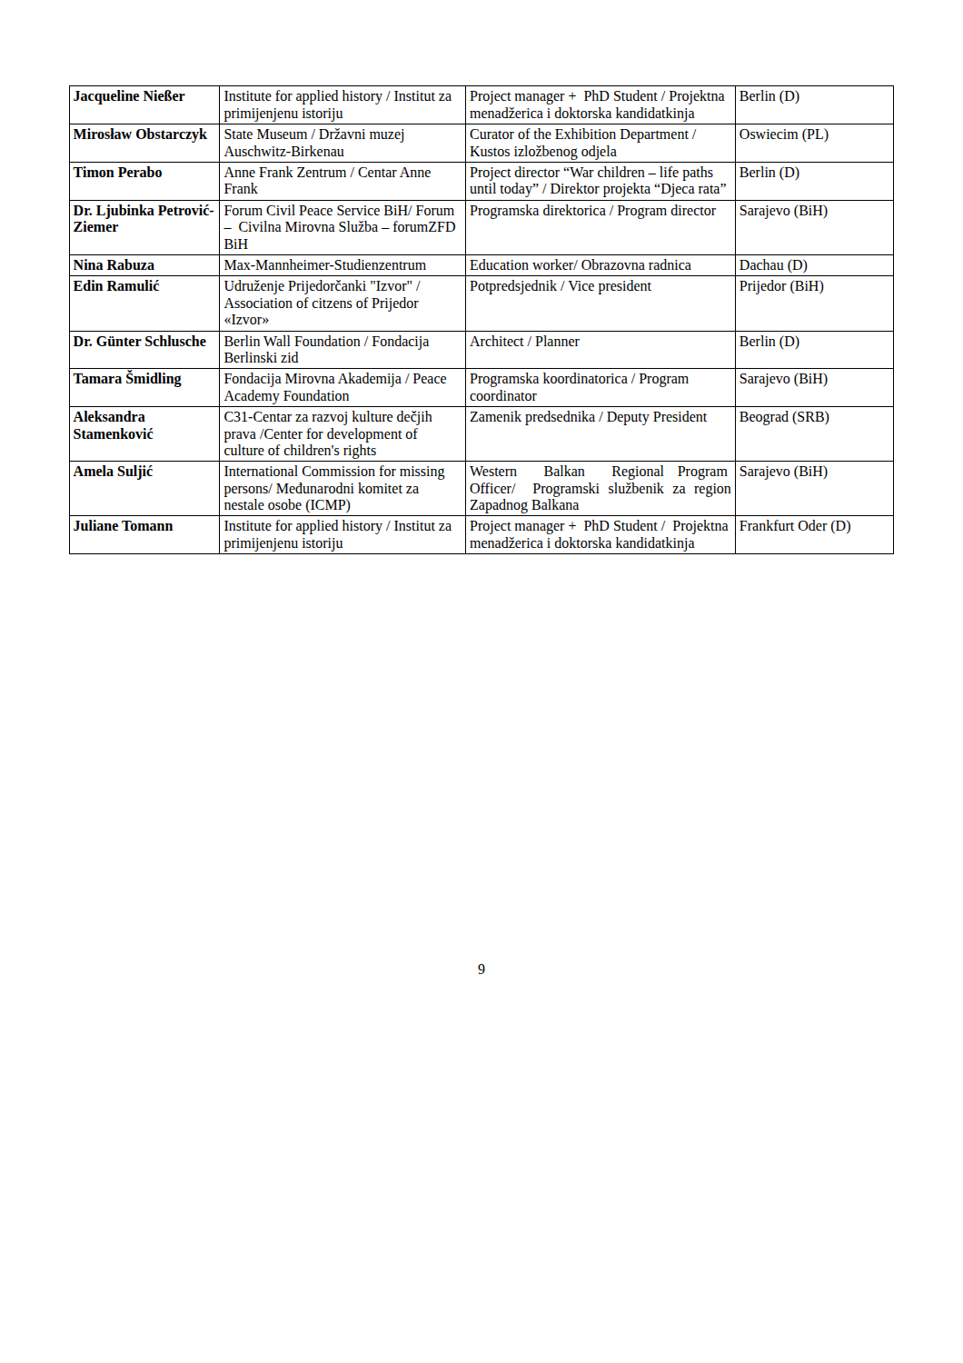| Jacqueline Nießer | Institute for applied history / Institut za primijenjenu istoriju | Project manager + PhD Student / Projektna menadžerica i doktorska kandidatkinja | Berlin (D) |
| Mirosław Obstarczyk | State Museum / Državni muzej Auschwitz-Birkenau | Curator of the Exhibition Department / Kustos izložbenog odjela | Oswiecim (PL) |
| Timon Perabo | Anne Frank Zentrum / Centar Anne Frank | Project director “War children – life paths until today” / Direktor projekta “Djeca rata” | Berlin (D) |
| Dr. Ljubinka Petrović-Ziemer | Forum Civil Peace Service BiH/ Forum – Civilna Mirovna Služba – forumZFD BiH | Programska direktorica / Program director | Sarajevo (BiH) |
| Nina Rabuza | Max-Mannheimer-Studienzentrum | Education worker/ Obrazovna radnica | Dachau (D) |
| Edin Ramulić | Udruženje Prijedorčanki "Izvor" / Association of citzens of Prijedor «Izvor» | Potpredsjednik / Vice president | Prijedor (BiH) |
| Dr. Günter Schlusche | Berlin Wall Foundation / Fondacija Berlinski zid | Architect / Planner | Berlin (D) |
| Tamara Šmidling | Fondacija Mirovna Akademija / Peace Academy Foundation | Programska koordinatorica / Program coordinator | Sarajevo (BiH) |
| Aleksandra Stamenković | C31-Centar za razvoj kulture dečjih prava /Center for development of culture of children's rights | Zamenik predsednika / Deputy President | Beograd (SRB) |
| Amela Suljić | International Commission for missing persons/ Međunarodni komitet za nestale osobe (ICMP) | Western Balkan Regional Program Officer/ Programski službenik za region Zapadnog Balkana | Sarajevo (BiH) |
| Juliane Tomann | Institute for applied history / Institut za primijenjenu istoriju | Project manager + PhD Student / Projektna menadžerica i doktorska kandidatkinja | Frankfurt Oder (D) |
9